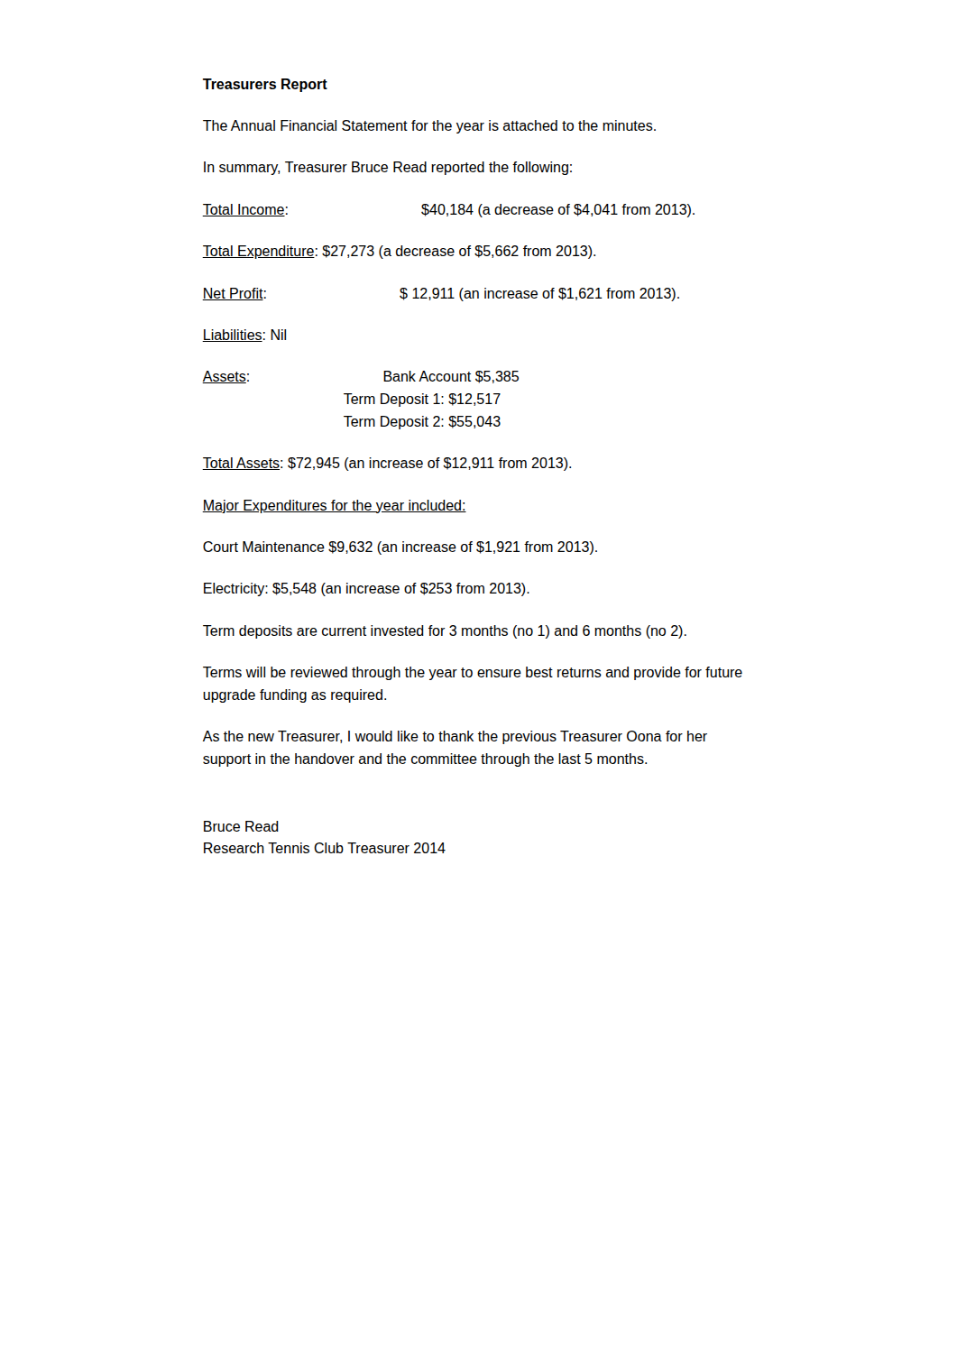Treasurers Report
The Annual Financial Statement for the year is attached to the minutes.
In summary, Treasurer Bruce Read reported the following:
Total Income: $40,184 (a decrease of $4,041 from 2013).
Total Expenditure: $27,273 (a decrease of $5,662 from 2013).
Net Profit: $ 12,911 (an increase of $1,621 from 2013).
Liabilities: Nil
Assets: Bank Account $5,385
Term Deposit 1: $12,517
Term Deposit 2: $55,043
Total Assets: $72,945 (an increase of $12,911 from 2013).
Major Expenditures for the year included:
Court Maintenance $9,632 (an increase of $1,921 from 2013).
Electricity: $5,548 (an increase of $253 from 2013).
Term deposits are current invested for 3 months (no 1) and 6 months (no 2).
Terms will be reviewed through the year to ensure best returns and provide for future upgrade funding as required.
As the new Treasurer, I would like to thank the previous Treasurer Oona for her support in the handover and the committee through the last 5 months.
Bruce Read
Research Tennis Club Treasurer 2014